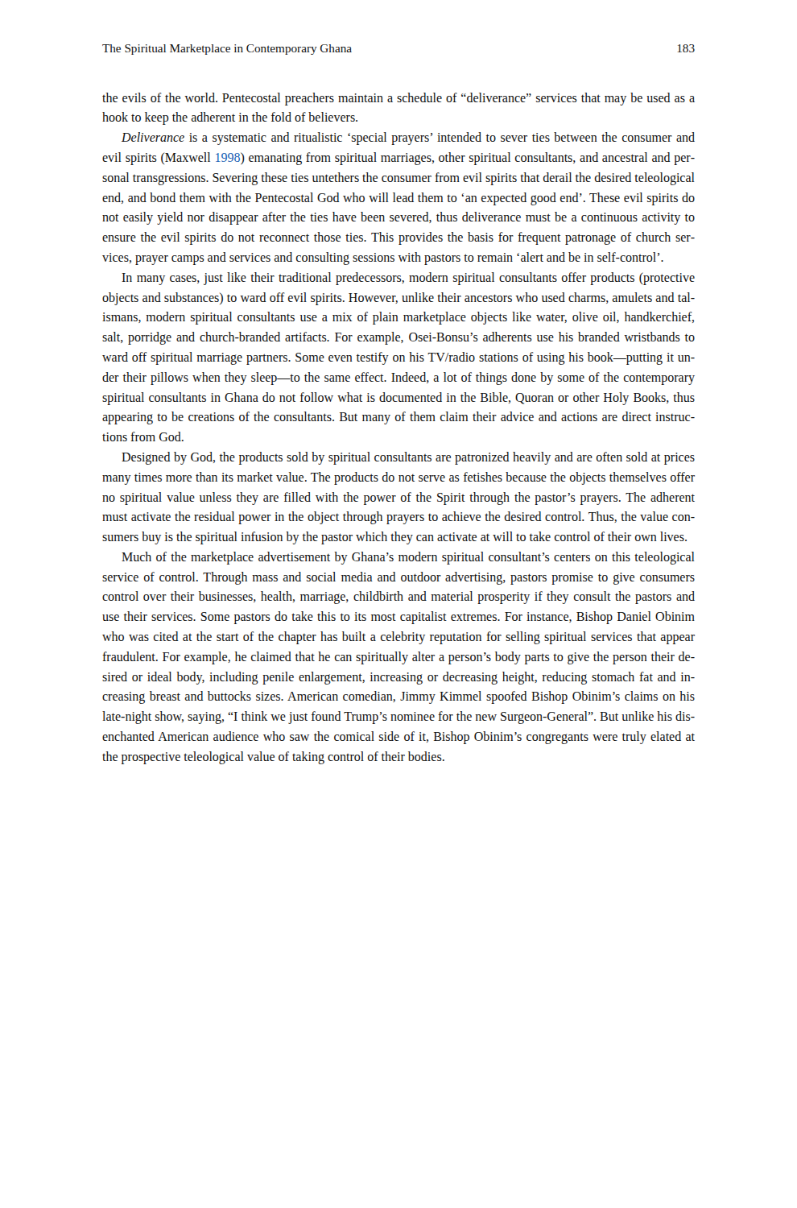The Spiritual Marketplace in Contemporary Ghana 183
the evils of the world. Pentecostal preachers maintain a schedule of “deliverance” services that may be used as a hook to keep the adherent in the fold of believers.
Deliverance is a systematic and ritualistic ‘special prayers’ intended to sever ties between the consumer and evil spirits (Maxwell 1998) emanating from spiritual marriages, other spiritual consultants, and ancestral and personal transgressions. Severing these ties untethers the consumer from evil spirits that derail the desired teleological end, and bond them with the Pentecostal God who will lead them to ‘an expected good end’. These evil spirits do not easily yield nor disappear after the ties have been severed, thus deliverance must be a continuous activity to ensure the evil spirits do not reconnect those ties. This provides the basis for frequent patronage of church services, prayer camps and services and consulting sessions with pastors to remain ‘alert and be in self-control’.
In many cases, just like their traditional predecessors, modern spiritual consultants offer products (protective objects and substances) to ward off evil spirits. However, unlike their ancestors who used charms, amulets and talismans, modern spiritual consultants use a mix of plain marketplace objects like water, olive oil, handkerchief, salt, porridge and church-branded artifacts. For example, Osei-Bonsu’s adherents use his branded wristbands to ward off spiritual marriage partners. Some even testify on his TV/radio stations of using his book—putting it under their pillows when they sleep—to the same effect. Indeed, a lot of things done by some of the contemporary spiritual consultants in Ghana do not follow what is documented in the Bible, Quoran or other Holy Books, thus appearing to be creations of the consultants. But many of them claim their advice and actions are direct instructions from God.
Designed by God, the products sold by spiritual consultants are patronized heavily and are often sold at prices many times more than its market value. The products do not serve as fetishes because the objects themselves offer no spiritual value unless they are filled with the power of the Spirit through the pastor’s prayers. The adherent must activate the residual power in the object through prayers to achieve the desired control. Thus, the value consumers buy is the spiritual infusion by the pastor which they can activate at will to take control of their own lives.
Much of the marketplace advertisement by Ghana’s modern spiritual consultant’s centers on this teleological service of control. Through mass and social media and outdoor advertising, pastors promise to give consumers control over their businesses, health, marriage, childbirth and material prosperity if they consult the pastors and use their services. Some pastors do take this to its most capitalist extremes. For instance, Bishop Daniel Obinim who was cited at the start of the chapter has built a celebrity reputation for selling spiritual services that appear fraudulent. For example, he claimed that he can spiritually alter a person’s body parts to give the person their desired or ideal body, including penile enlargement, increasing or decreasing height, reducing stomach fat and increasing breast and buttocks sizes. American comedian, Jimmy Kimmel spoofed Bishop Obinim’s claims on his late-night show, saying, “I think we just found Trump’s nominee for the new Surgeon-General”. But unlike his disenchanted American audience who saw the comical side of it, Bishop Obinim’s congregants were truly elated at the prospective teleological value of taking control of their bodies.